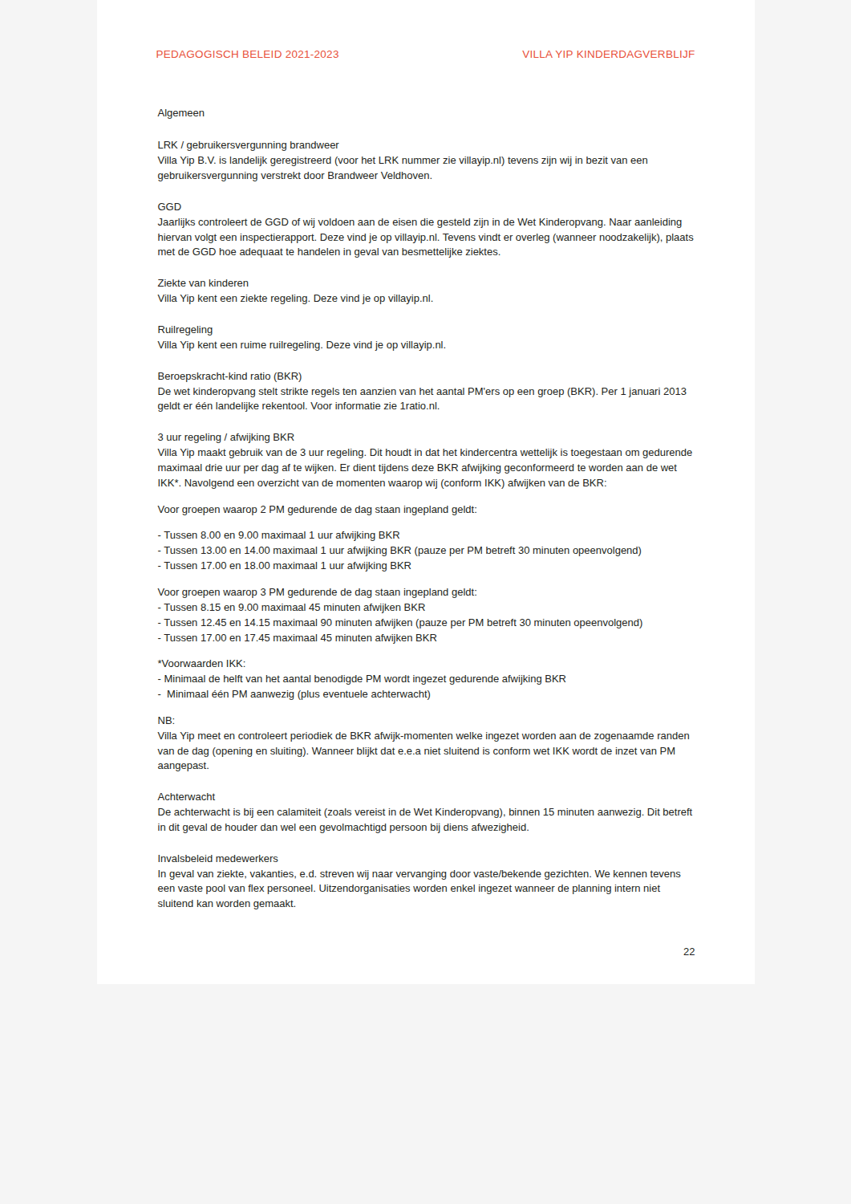PEDAGOGISCH BELEID 2021-2023 VILLA YIP KINDERDAGVERBLIJF
Algemeen
LRK / gebruikersvergunning brandweer
Villa Yip B.V. is landelijk geregistreerd (voor het LRK nummer zie villayip.nl) tevens zijn wij in bezit van een gebruikersvergunning verstrekt door Brandweer Veldhoven.
GGD
Jaarlijks controleert de GGD of wij voldoen aan de eisen die gesteld zijn in de Wet Kinderopvang. Naar aanleiding hiervan volgt een inspectierapport. Deze vind je op villayip.nl. Tevens vindt er overleg (wanneer noodzakelijk), plaats met de GGD hoe adequaat te handelen in geval van besmettelijke ziektes.
Ziekte van kinderen
Villa Yip kent een ziekte regeling. Deze vind je op villayip.nl.
Ruilregeling
Villa Yip kent een ruime ruilregeling. Deze vind je op villayip.nl.
Beroepskracht-kind ratio (BKR)
De wet kinderopvang stelt strikte regels ten aanzien van het aantal PM'ers op een groep (BKR). Per 1 januari 2013 geldt er één landelijke rekentool. Voor informatie zie 1ratio.nl.
3 uur regeling / afwijking BKR
Villa Yip maakt gebruik van de 3 uur regeling. Dit houdt in dat het kindercentra wettelijk is toegestaan om gedurende maximaal drie uur per dag af te wijken. Er dient tijdens deze BKR afwijking geconformeerd te worden aan de wet IKK*. Navolgend een overzicht van de momenten waarop wij (conform IKK) afwijken van de BKR:
Voor groepen waarop 2 PM gedurende de dag staan ingepland geldt:
- Tussen 8.00 en 9.00 maximaal 1 uur afwijking BKR
- Tussen 13.00 en 14.00 maximaal 1 uur afwijking BKR (pauze per PM betreft 30 minuten opeenvolgend)
- Tussen 17.00 en 18.00 maximaal 1 uur afwijking BKR
Voor groepen waarop 3 PM gedurende de dag staan ingepland geldt:
- Tussen 8.15 en 9.00 maximaal 45 minuten afwijken BKR
- Tussen 12.45 en 14.15 maximaal 90 minuten afwijken (pauze per PM betreft 30 minuten opeenvolgend)
- Tussen 17.00 en 17.45 maximaal 45 minuten afwijken BKR
*Voorwaarden IKK:
- Minimaal de helft van het aantal benodigde PM wordt ingezet gedurende afwijking BKR
- Minimaal één PM aanwezig (plus eventuele achterwacht)
NB:
Villa Yip meet en controleert periodiek de BKR afwijk-momenten welke ingezet worden aan de zogenaamde randen van de dag (opening en sluiting). Wanneer blijkt dat e.e.a niet sluitend is conform wet IKK wordt de inzet van PM aangepast.
Achterwacht
De achterwacht is bij een calamiteit (zoals vereist in de Wet Kinderopvang), binnen 15 minuten aanwezig. Dit betreft in dit geval de houder dan wel een gevolmachtigd persoon bij diens afwezigheid.
Invalsbeleid medewerkers
In geval van ziekte, vakanties, e.d. streven wij naar vervanging door vaste/bekende gezichten. We kennen tevens een vaste pool van flex personeel. Uitzendorganisaties worden enkel ingezet wanneer de planning intern niet sluitend kan worden gemaakt.
22